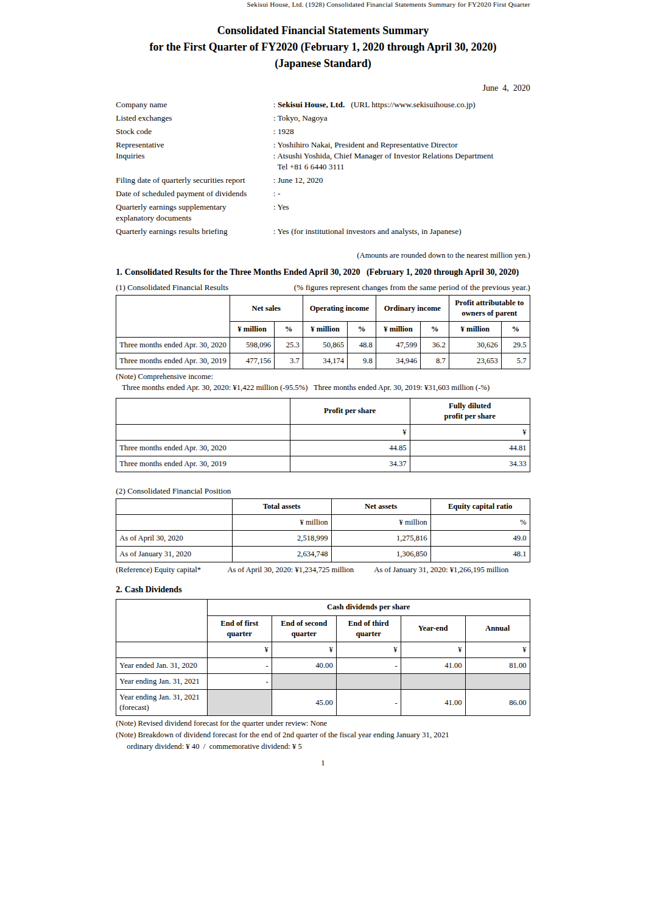Sekisui House, Ltd. (1928) Consolidated Financial Statements Summary for FY2020 First Quarter
Consolidated Financial Statements Summary for the First Quarter of FY2020 (February 1, 2020 through April 30, 2020) (Japanese Standard)
June 4, 2020
| Company name | : Sekisui House, Ltd. (URL https://www.sekisuihouse.co.jp) |
| Listed exchanges | : Tokyo, Nagoya |
| Stock code | : 1928 |
| Representative Inquiries | : Yoshihiro Nakai, President and Representative Director : Atsushi Yoshida, Chief Manager of Investor Relations Department Tel +81 6 6440 3111 |
| Filing date of quarterly securities report | : June 12, 2020 |
| Date of scheduled payment of dividends | : - |
| Quarterly earnings supplementary explanatory documents | : Yes |
| Quarterly earnings results briefing | : Yes (for institutional investors and analysts, in Japanese) |
(Amounts are rounded down to the nearest million yen.)
1. Consolidated Results for the Three Months Ended April 30, 2020 (February 1, 2020 through April 30, 2020)
(1) Consolidated Financial Results (% figures represent changes from the same period of the previous year.)
| | Net sales | Operating income | Ordinary income | Profit attributable to owners of parent |
| --- | --- | --- | --- | --- |
| ¥ million | % | ¥ million | % | ¥ million | % | ¥ million | % |
| Three months ended Apr. 30, 2020 | 598,096 | 25.3 | 50,865 | 48.8 | 47,599 | 36.2 | 30,626 | 29.5 |
| Three months ended Apr. 30, 2019 | 477,156 | 3.7 | 34,174 | 9.8 | 34,946 | 8.7 | 23,653 | 5.7 |
(Note) Comprehensive income: Three months ended Apr. 30, 2020: ¥1,422 million (-95.5%) Three months ended Apr. 30, 2019: ¥31,603 million (-%)
| | Profit per share | Fully diluted profit per share |
| --- | --- | --- |
| | ¥ | ¥ |
| Three months ended Apr. 30, 2020 | 44.85 | 44.81 |
| Three months ended Apr. 30, 2019 | 34.37 | 34.33 |
(2) Consolidated Financial Position
| | Total assets | Net assets | Equity capital ratio |
| --- | --- | --- | --- |
| | ¥ million | ¥ million | % |
| As of April 30, 2020 | 2,518,999 | 1,275,816 | 49.0 |
| As of January 31, 2020 | 2,634,748 | 1,306,850 | 48.1 |
(Reference) Equity capital* As of April 30, 2020: ¥1,234,725 million As of January 31, 2020: ¥1,266,195 million
2. Cash Dividends
| | Cash dividends per share |
| --- | --- |
| End of first quarter | End of second quarter | End of third quarter | Year-end | Annual |
| | ¥ | ¥ | ¥ | ¥ | ¥ |
| Year ended Jan. 31, 2020 | - | 40.00 | - | 41.00 | 81.00 |
| Year ending Jan. 31, 2021 | - | | | | |
| Year ending Jan. 31, 2021 (forecast) | | 45.00 | - | 41.00 | 86.00 |
(Note) Revised dividend forecast for the quarter under review: None
(Note) Breakdown of dividend forecast for the end of 2nd quarter of the fiscal year ending January 31, 2021
ordinary dividend: ¥ 40 / commemorative dividend: ¥ 5
1